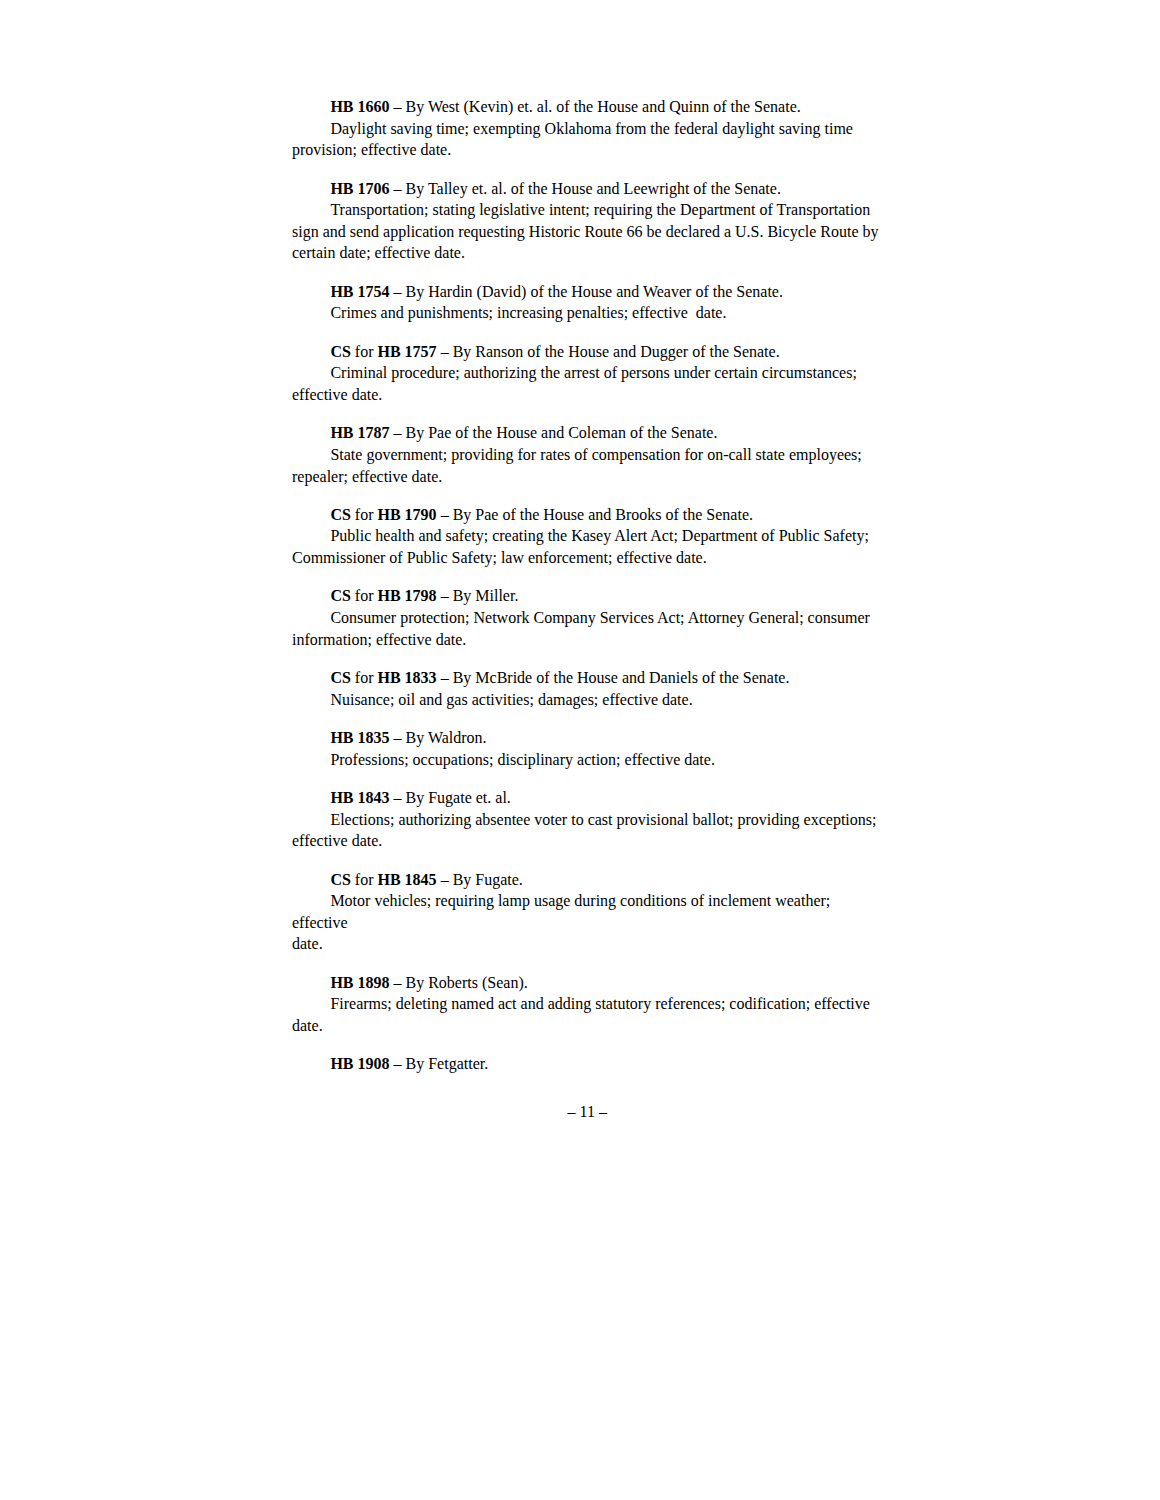HB 1660 – By West (Kevin) et. al. of the House and Quinn of the Senate.
Daylight saving time; exempting Oklahoma from the federal daylight saving time
provision; effective date.
HB 1706 – By Talley et. al. of the House and Leewright of the Senate.
Transportation; stating legislative intent; requiring the Department of Transportation
sign and send application requesting Historic Route 66 be declared a U.S. Bicycle Route by
certain date; effective date.
HB 1754 – By Hardin (David) of the House and Weaver of the Senate.
Crimes and punishments; increasing penalties; effective date.
CS for HB 1757 – By Ranson of the House and Dugger of the Senate.
Criminal procedure; authorizing the arrest of persons under certain circumstances;
effective date.
HB 1787 – By Pae of the House and Coleman of the Senate.
State government; providing for rates of compensation for on-call state employees;
repealer; effective date.
CS for HB 1790 – By Pae of the House and Brooks of the Senate.
Public health and safety; creating the Kasey Alert Act; Department of Public Safety;
Commissioner of Public Safety; law enforcement; effective date.
CS for HB 1798 – By Miller.
Consumer protection; Network Company Services Act; Attorney General; consumer
information; effective date.
CS for HB 1833 – By McBride of the House and Daniels of the Senate.
Nuisance; oil and gas activities; damages; effective date.
HB 1835 – By Waldron.
Professions; occupations; disciplinary action; effective date.
HB 1843 – By Fugate et. al.
Elections; authorizing absentee voter to cast provisional ballot; providing exceptions;
effective date.
CS for HB 1845 – By Fugate.
Motor vehicles; requiring lamp usage during conditions of inclement weather; effective
date.
HB 1898 – By Roberts (Sean).
Firearms; deleting named act and adding statutory references; codification; effective
date.
HB 1908 – By Fetgatter.
– 11 –